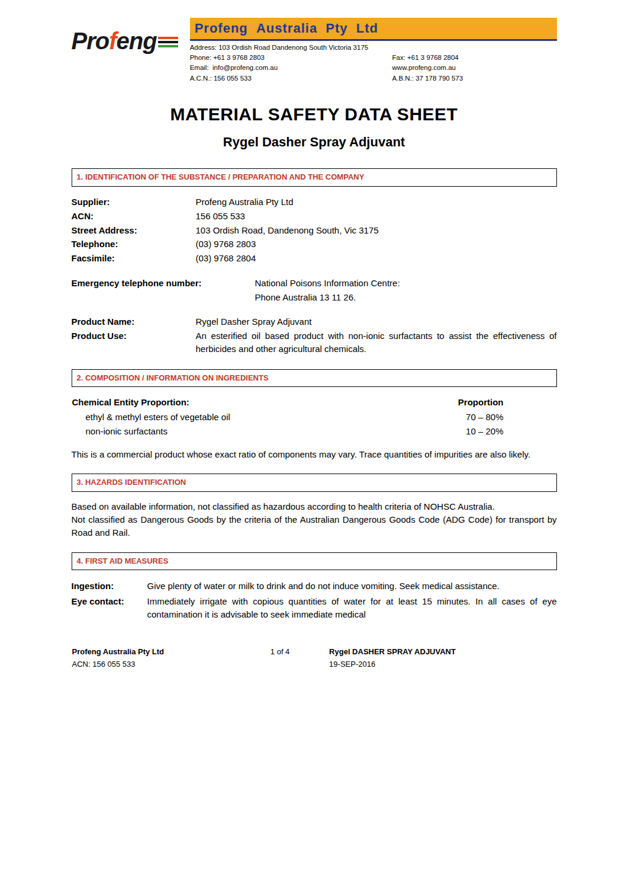Pro feng
Profeng Australia Pty Ltd
| Address: 103 Ordish Road Dandenong South Victoria 3175 |
| Phone: +61 3 9768 2803 | Fax: +61 3 9768 2804 |
| Email: info@profeng.com.au | www.profeng.com.au |
| A.C.N.: 156 055 533 | A.B.N.: 37 178 790 573 |
MATERIAL SAFETY DATA SHEET
Rygel Dasher Spray Adjuvant
1. IDENTIFICATION OF THE SUBSTANCE / PREPARATION AND THE COMPANY
| Supplier: | Profeng Australia Pty Ltd |
| ACN: | 156 055 533 |
| Street Address: | 103 Ordish Road, Dandenong South, Vic 3175 |
| Telephone: | (03) 9768 2803 |
| Facsimile: | (03) 9768 2804 |
| Emergency telephone number: | National Poisons Information Centre: |
| | Phone Australia 13 11 26. |
| Product Name: | Rygel Dasher Spray Adjuvant |
| Product Use: | An esterified oil based product with non-ionic surfactants to assist the effectiveness of herbicides and other agricultural chemicals. |
2. COMPOSITION / INFORMATION ON INGREDIENTS
| Chemical Entity Proportion: | Proportion |
| --- | --- |
| ethyl & methyl esters of vegetable oil | 70 – 80% |
| non-ionic surfactants | 10 – 20% |
This is a commercial product whose exact ratio of components may vary. Trace quantities of impurities are also likely.
3. HAZARDS IDENTIFICATION
Based on available information, not classified as hazardous according to health criteria of NOHSC Australia.
Not classified as Dangerous Goods by the criteria of the Australian Dangerous Goods Code (ADG Code) for transport by Road and Rail.
4. FIRST AID MEASURES
| Ingestion: | Give plenty of water or milk to drink and do not induce vomiting. Seek medical assistance. |
| Eye contact: | Immediately irrigate with copious quantities of water for at least 15 minutes. In all cases of eye contamination it is advisable to seek immediate medical |
| Profeng Australia Pty Ltd | 1 of 4 | Rygel DASHER SPRAY ADJUVANT |
| ACN: 156 055 533 | | 19-SEP-2016 |